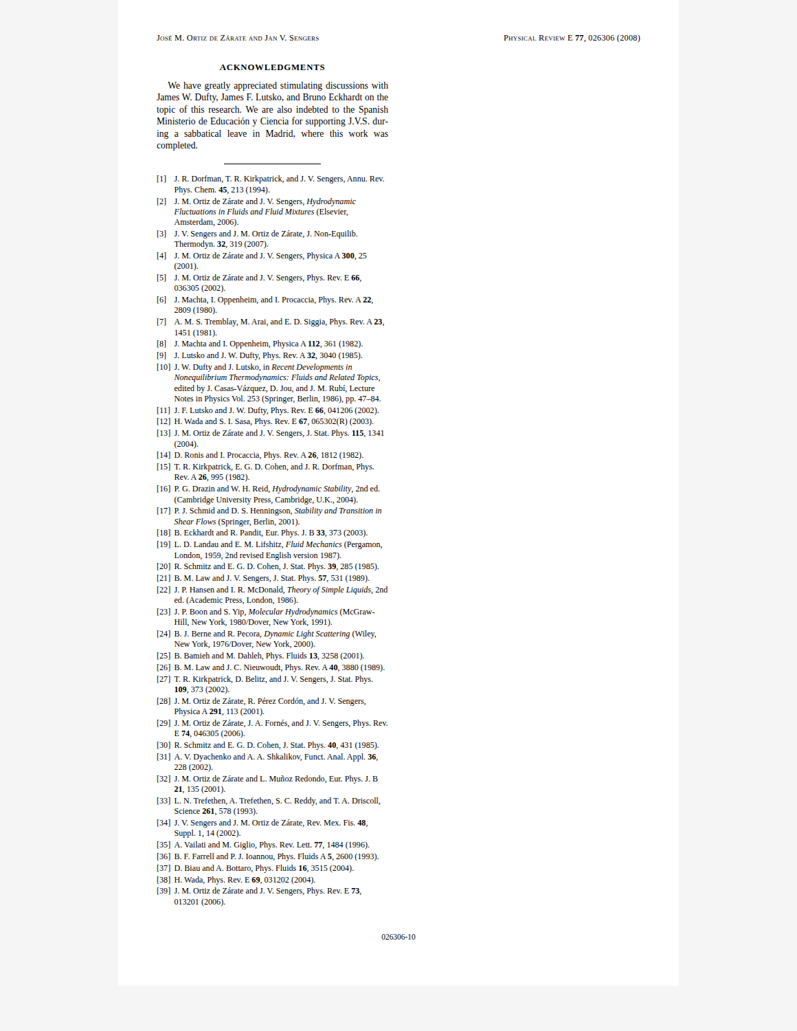José M. Ortiz de Zárate and Jan V. Sengers
Physical Review E 77, 026306 (2008)
Acknowledgments
We have greatly appreciated stimulating discussions with James W. Dufty, James F. Lutsko, and Bruno Eckhardt on the topic of this research. We are also indebted to the Spanish Ministerio de Educación y Ciencia for supporting J.V.S. during a sabbatical leave in Madrid, where this work was completed.
[1] J. R. Dorfman, T. R. Kirkpatrick, and J. V. Sengers, Annu. Rev. Phys. Chem. 45, 213 (1994).
[2] J. M. Ortiz de Zárate and J. V. Sengers, Hydrodynamic Fluctuations in Fluids and Fluid Mixtures (Elsevier, Amsterdam, 2006).
[3] J. V. Sengers and J. M. Ortiz de Zárate, J. Non-Equilib. Thermodyn. 32, 319 (2007).
[4] J. M. Ortiz de Zárate and J. V. Sengers, Physica A 300, 25 (2001).
[5] J. M. Ortiz de Zárate and J. V. Sengers, Phys. Rev. E 66, 036305 (2002).
[6] J. Machta, I. Oppenheim, and I. Procaccia, Phys. Rev. A 22, 2809 (1980).
[7] A. M. S. Tremblay, M. Arai, and E. D. Siggia, Phys. Rev. A 23, 1451 (1981).
[8] J. Machta and I. Oppenheim, Physica A 112, 361 (1982).
[9] J. Lutsko and J. W. Dufty, Phys. Rev. A 32, 3040 (1985).
[10] J. W. Dufty and J. Lutsko, in Recent Developments in Nonequilibrium Thermodynamics: Fluids and Related Topics, edited by J. Casas-Vázquez, D. Jou, and J. M. Rubí, Lecture Notes in Physics Vol. 253 (Springer, Berlin, 1986), pp. 47–84.
[11] J. F. Lutsko and J. W. Dufty, Phys. Rev. E 66, 041206 (2002).
[12] H. Wada and S. I. Sasa, Phys. Rev. E 67, 065302(R) (2003).
[13] J. M. Ortiz de Zárate and J. V. Sengers, J. Stat. Phys. 115, 1341 (2004).
[14] D. Ronis and I. Procaccia, Phys. Rev. A 26, 1812 (1982).
[15] T. R. Kirkpatrick, E. G. D. Cohen, and J. R. Dorfman, Phys. Rev. A 26, 995 (1982).
[16] P. G. Drazin and W. H. Reid, Hydrodynamic Stability, 2nd ed. (Cambridge University Press, Cambridge, U.K., 2004).
[17] P. J. Schmid and D. S. Henningson, Stability and Transition in Shear Flows (Springer, Berlin, 2001).
[18] B. Eckhardt and R. Pandit, Eur. Phys. J. B 33, 373 (2003).
[19] L. D. Landau and E. M. Lifshitz, Fluid Mechanics (Pergamon, London, 1959, 2nd revised English version 1987).
[20] R. Schmitz and E. G. D. Cohen, J. Stat. Phys. 39, 285 (1985).
[21] B. M. Law and J. V. Sengers, J. Stat. Phys. 57, 531 (1989).
[22] J. P. Hansen and I. R. McDonald, Theory of Simple Liquids, 2nd ed. (Academic Press, London, 1986).
[23] J. P. Boon and S. Yip, Molecular Hydrodynamics (McGraw-Hill, New York, 1980/Dover, New York, 1991).
[24] B. J. Berne and R. Pecora, Dynamic Light Scattering (Wiley, New York, 1976/Dover, New York, 2000).
[25] B. Bamieh and M. Dahleh, Phys. Fluids 13, 3258 (2001).
[26] B. M. Law and J. C. Nieuwoudt, Phys. Rev. A 40, 3880 (1989).
[27] T. R. Kirkpatrick, D. Belitz, and J. V. Sengers, J. Stat. Phys. 109, 373 (2002).
[28] J. M. Ortiz de Zárate, R. Pérez Cordón, and J. V. Sengers, Physica A 291, 113 (2001).
[29] J. M. Ortiz de Zárate, J. A. Fornés, and J. V. Sengers, Phys. Rev. E 74, 046305 (2006).
[30] R. Schmitz and E. G. D. Cohen, J. Stat. Phys. 40, 431 (1985).
[31] A. V. Dyachenko and A. A. Shkalikov, Funct. Anal. Appl. 36, 228 (2002).
[32] J. M. Ortiz de Zárate and L. Muñoz Redondo, Eur. Phys. J. B 21, 135 (2001).
[33] L. N. Trefethen, A. Trefethen, S. C. Reddy, and T. A. Driscoll, Science 261, 578 (1993).
[34] J. V. Sengers and J. M. Ortiz de Zárate, Rev. Mex. Fis. 48, Suppl. 1, 14 (2002).
[35] A. Vailati and M. Giglio, Phys. Rev. Lett. 77, 1484 (1996).
[36] B. F. Farrell and P. J. Ioannou, Phys. Fluids A 5, 2600 (1993).
[37] D. Biau and A. Bottaro, Phys. Fluids 16, 3515 (2004).
[38] H. Wada, Phys. Rev. E 69, 031202 (2004).
[39] J. M. Ortiz de Zárate and J. V. Sengers, Phys. Rev. E 73, 013201 (2006).
026306-10